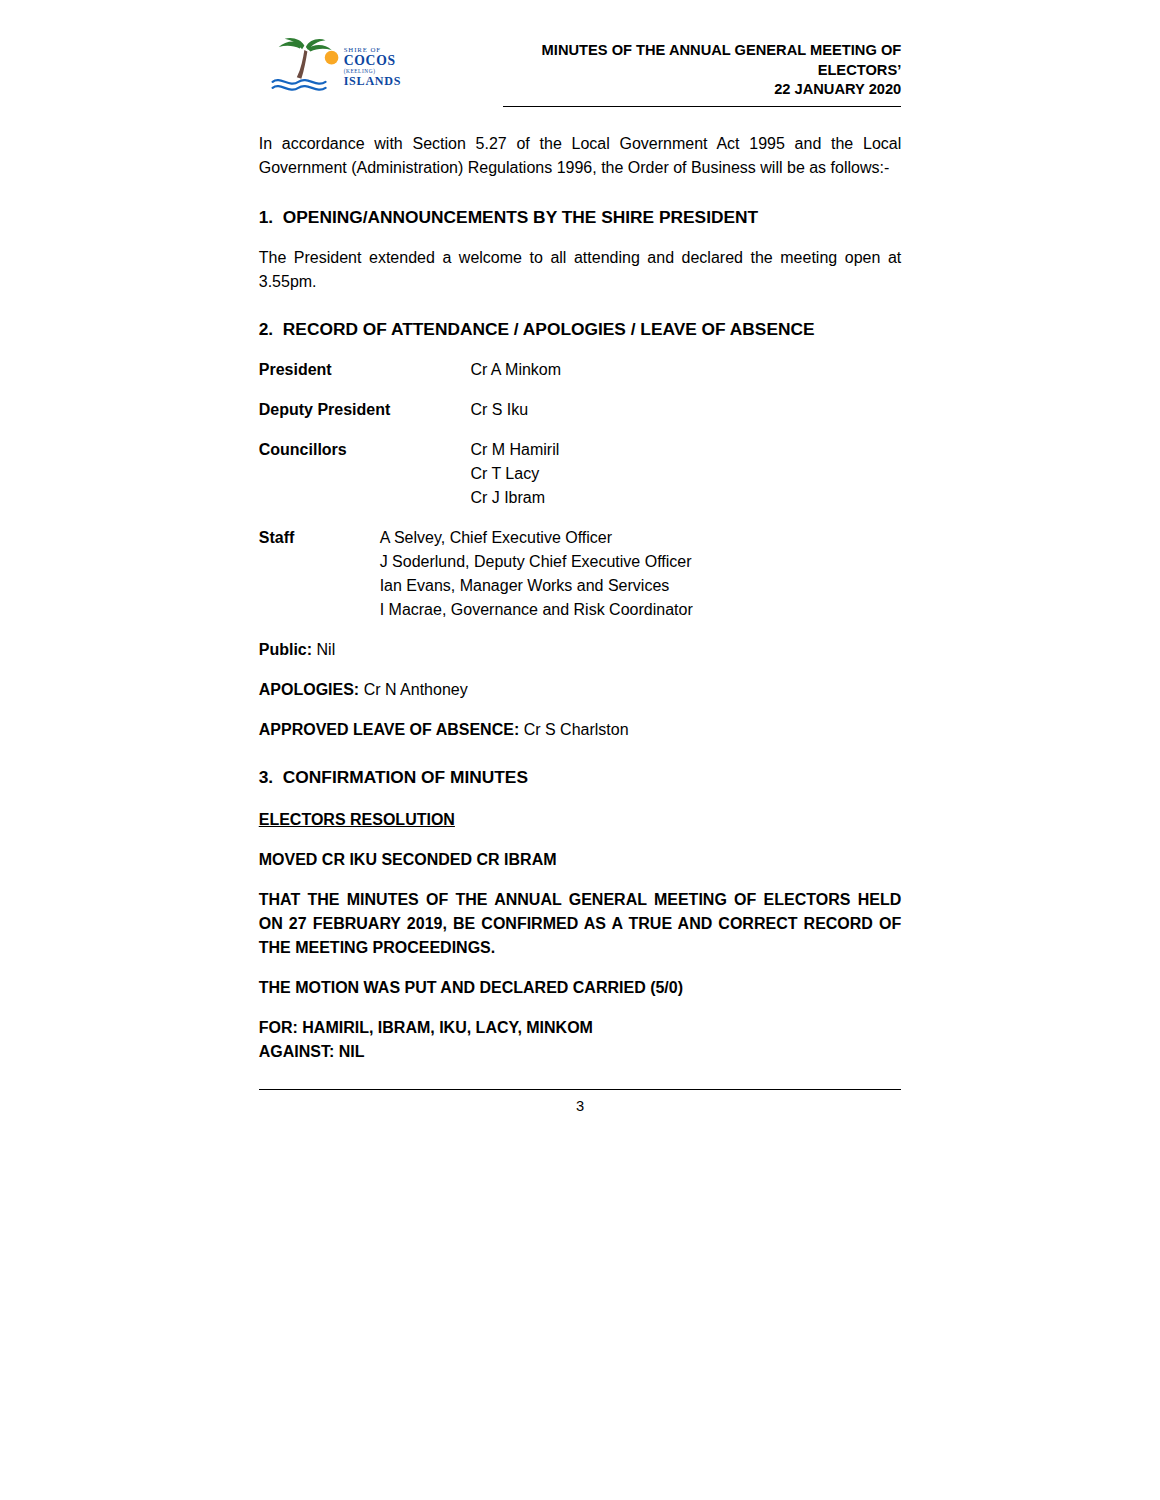Shire of Cocos (Keeling) Islands SHIRE OF COCOS (KEELING) ISLANDS
MINUTES OF THE ANNUAL GENERAL MEETING OF ELECTORS’
22 JANUARY 2020
In accordance with Section 5.27 of the Local Government Act 1995 and the Local Government (Administration) Regulations 1996, the Order of Business will be as follows:-
1. OPENING/ANNOUNCEMENTS BY THE SHIRE PRESIDENT
The President extended a welcome to all attending and declared the meeting open at 3.55pm.
2. RECORD OF ATTENDANCE / APOLOGIES / LEAVE OF ABSENCE
President
Cr A Minkom
Deputy President
Cr S Iku
Councillors
Cr M Hamiril
Cr T Lacy
Cr J Ibram
Staff
A Selvey, Chief Executive Officer
J Soderlund, Deputy Chief Executive Officer
Ian Evans, Manager Works and Services
I Macrae, Governance and Risk Coordinator
Public: Nil
APOLOGIES: Cr N Anthoney
APPROVED LEAVE OF ABSENCE: Cr S Charlston
3. CONFIRMATION OF MINUTES
Electors Resolution
MOVED CR IKU SECONDED CR IBRAM
THAT THE MINUTES OF THE ANNUAL GENERAL MEETING OF ELECTORS HELD ON 27 FEBRUARY 2019, BE CONFIRMED AS A TRUE AND CORRECT RECORD OF THE MEETING PROCEEDINGS.
THE MOTION WAS PUT AND DECLARED CARRIED (5/0)
FOR: HAMIRIL, IBRAM, IKU, LACY, MINKOM
AGAINST: NIL
3